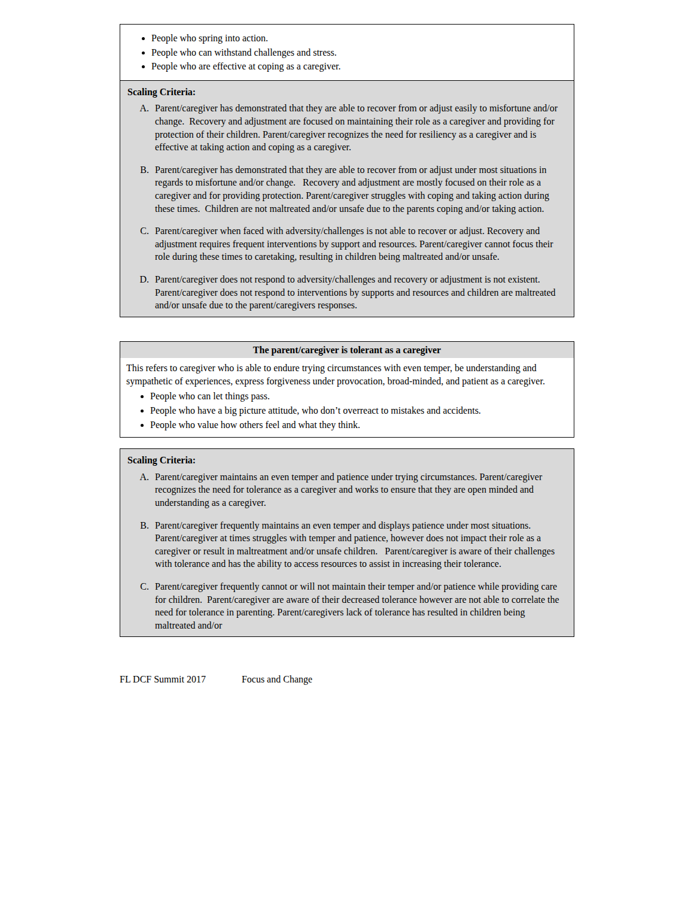People who spring into action.
People who can withstand challenges and stress.
People who are effective at coping as a caregiver.
Scaling Criteria:
Parent/caregiver has demonstrated that they are able to recover from or adjust easily to misfortune and/or change. Recovery and adjustment are focused on maintaining their role as a caregiver and providing for protection of their children. Parent/caregiver recognizes the need for resiliency as a caregiver and is effective at taking action and coping as a caregiver.
Parent/caregiver has demonstrated that they are able to recover from or adjust under most situations in regards to misfortune and/or change. Recovery and adjustment are mostly focused on their role as a caregiver and for providing protection. Parent/caregiver struggles with coping and taking action during these times. Children are not maltreated and/or unsafe due to the parents coping and/or taking action.
Parent/caregiver when faced with adversity/challenges is not able to recover or adjust. Recovery and adjustment requires frequent interventions by support and resources. Parent/caregiver cannot focus their role during these times to caretaking, resulting in children being maltreated and/or unsafe.
Parent/caregiver does not respond to adversity/challenges and recovery or adjustment is not existent. Parent/caregiver does not respond to interventions by supports and resources and children are maltreated and/or unsafe due to the parent/caregivers responses.
The parent/caregiver is tolerant as a caregiver
This refers to caregiver who is able to endure trying circumstances with even temper, be understanding and sympathetic of experiences, express forgiveness under provocation, broad-minded, and patient as a caregiver.
People who can let things pass.
People who have a big picture attitude, who don’t overreact to mistakes and accidents.
People who value how others feel and what they think.
Scaling Criteria:
Parent/caregiver maintains an even temper and patience under trying circumstances. Parent/caregiver recognizes the need for tolerance as a caregiver and works to ensure that they are open minded and understanding as a caregiver.
Parent/caregiver frequently maintains an even temper and displays patience under most situations. Parent/caregiver at times struggles with temper and patience, however does not impact their role as a caregiver or result in maltreatment and/or unsafe children. Parent/caregiver is aware of their challenges with tolerance and has the ability to access resources to assist in increasing their tolerance.
Parent/caregiver frequently cannot or will not maintain their temper and/or patience while providing care for children. Parent/caregiver are aware of their decreased tolerance however are not able to correlate the need for tolerance in parenting. Parent/caregivers lack of tolerance has resulted in children being maltreated and/or
FL DCF Summit 2017 Focus and Change